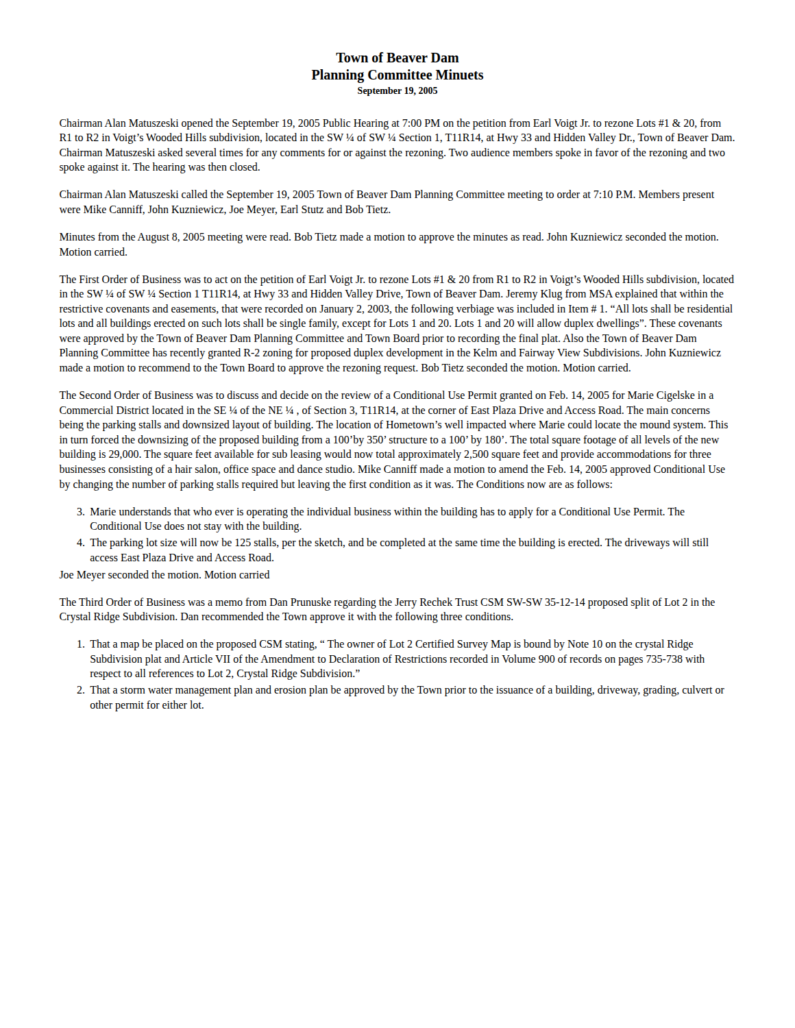Town of Beaver Dam
Planning Committee Minuets
September 19, 2005
Chairman Alan Matuszeski opened the September 19, 2005 Public Hearing at 7:00 PM on the petition from Earl Voigt Jr. to rezone Lots #1 & 20, from R1 to R2 in Voigt’s Wooded Hills subdivision, located in the SW ¼ of SW ¼ Section 1, T11R14, at Hwy 33 and Hidden Valley Dr., Town of Beaver Dam. Chairman Matuszeski asked several times for any comments for or against the rezoning. Two audience members spoke in favor of the rezoning and two spoke against it. The hearing was then closed.
Chairman Alan Matuszeski called the September 19, 2005 Town of Beaver Dam Planning Committee meeting to order at 7:10 P.M. Members present were Mike Canniff, John Kuzniewicz, Joe Meyer, Earl Stutz and Bob Tietz.
Minutes from the August 8, 2005 meeting were read. Bob Tietz made a motion to approve the minutes as read. John Kuzniewicz seconded the motion. Motion carried.
The First Order of Business was to act on the petition of Earl Voigt Jr. to rezone Lots #1 & 20 from R1 to R2 in Voigt’s Wooded Hills subdivision, located in the SW ¼ of SW ¼ Section 1 T11R14, at Hwy 33 and Hidden Valley Drive, Town of Beaver Dam. Jeremy Klug from MSA explained that within the restrictive covenants and easements, that were recorded on January 2, 2003, the following verbiage was included in Item # 1. “All lots shall be residential lots and all buildings erected on such lots shall be single family, except for Lots 1 and 20. Lots 1 and 20 will allow duplex dwellings”. These covenants were approved by the Town of Beaver Dam Planning Committee and Town Board prior to recording the final plat. Also the Town of Beaver Dam Planning Committee has recently granted R-2 zoning for proposed duplex development in the Kelm and Fairway View Subdivisions. John Kuzniewicz made a motion to recommend to the Town Board to approve the rezoning request. Bob Tietz seconded the motion. Motion carried.
The Second Order of Business was to discuss and decide on the review of a Conditional Use Permit granted on Feb. 14, 2005 for Marie Cigelske in a Commercial District located in the SE ¼ of the NE ¼ , of Section 3, T11R14, at the corner of East Plaza Drive and Access Road. The main concerns being the parking stalls and downsized layout of building. The location of Hometown’s well impacted where Marie could locate the mound system. This in turn forced the downsizing of the proposed building from a 100’by 350’ structure to a 100’ by 180’. The total square footage of all levels of the new building is 29,000. The square feet available for sub leasing would now total approximately 2,500 square feet and provide accommodations for three businesses consisting of a hair salon, office space and dance studio. Mike Canniff made a motion to amend the Feb. 14, 2005 approved Conditional Use by changing the number of parking stalls required but leaving the first condition as it was. The Conditions now are as follows:
Marie understands that who ever is operating the individual business within the building has to apply for a Conditional Use Permit. The Conditional Use does not stay with the building.
The parking lot size will now be 125 stalls, per the sketch, and be completed at the same time the building is erected. The driveways will still access East Plaza Drive and Access Road.
Joe Meyer seconded the motion. Motion carried
The Third Order of Business was a memo from Dan Prunuske regarding the Jerry Rechek Trust CSM SW-SW 35-12-14 proposed split of Lot 2 in the Crystal Ridge Subdivision. Dan recommended the Town approve it with the following three conditions.
That a map be placed on the proposed CSM stating, “ The owner of Lot 2 Certified Survey Map is bound by Note 10 on the crystal Ridge Subdivision plat and Article VII of the Amendment to Declaration of Restrictions recorded in Volume 900 of records on pages 735-738 with respect to all references to Lot 2, Crystal Ridge Subdivision.”
That a storm water management plan and erosion plan be approved by the Town prior to the issuance of a building, driveway, grading, culvert or other permit for either lot.